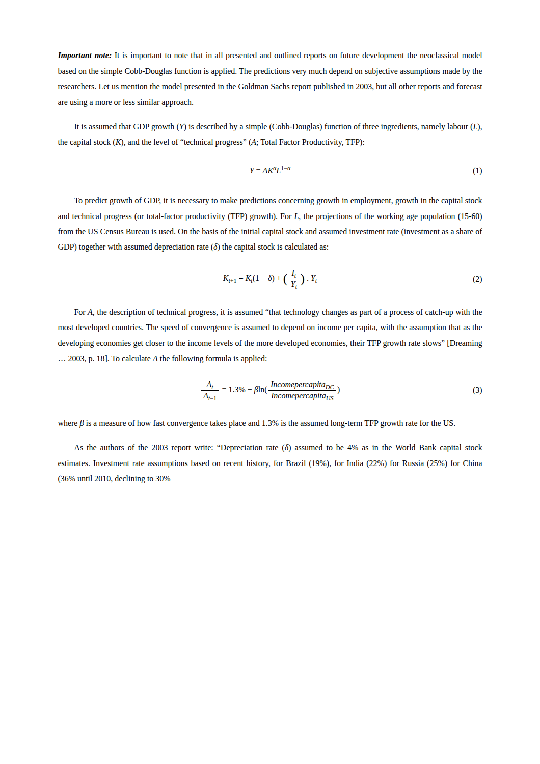Important note: It is important to note that in all presented and outlined reports on future development the neoclassical model based on the simple Cobb-Douglas function is applied. The predictions very much depend on subjective assumptions made by the researchers. Let us mention the model presented in the Goldman Sachs report published in 2003, but all other reports and forecast are using a more or less similar approach.
It is assumed that GDP growth (Y) is described by a simple (Cobb-Douglas) function of three ingredients, namely labour (L), the capital stock (K), and the level of “technical progress” (A; Total Factor Productivity, TFP):
Y = AKαL1−α (1)
To predict growth of GDP, it is necessary to make predictions concerning growth in employment, growth in the capital stock and technical progress (or total-factor productivity (TFP) growth). For L, the projections of the working age population (15-60) from the US Census Bureau is used. On the basis of the initial capital stock and assumed investment rate (investment as a share of GDP) together with assumed depreciation rate (δ) the capital stock is calculated as:
Kt+1 = Kt(1 − δ) + (It Yt) . Yt (2)
For A, the description of technical progress, it is assumed “that technology changes as part of a process of catch-up with the most developed countries. The speed of convergence is assumed to depend on income per capita, with the assumption that as the developing economies get closer to the income levels of the more developed economies, their TFP growth rate slows” [Dreaming … 2003, p. 18]. To calculate A the following formula is applied:
At At−1 = 1.3% − βln(IncomepercapitaDC IncomepercapitaUS) (3)
where β is a measure of how fast convergence takes place and 1.3% is the assumed long-term TFP growth rate for the US.
As the authors of the 2003 report write: “Depreciation rate (δ) assumed to be 4% as in the World Bank capital stock estimates. Investment rate assumptions based on recent history, for Brazil (19%), for India (22%) for Russia (25%) for China (36% until 2010, declining to 30%